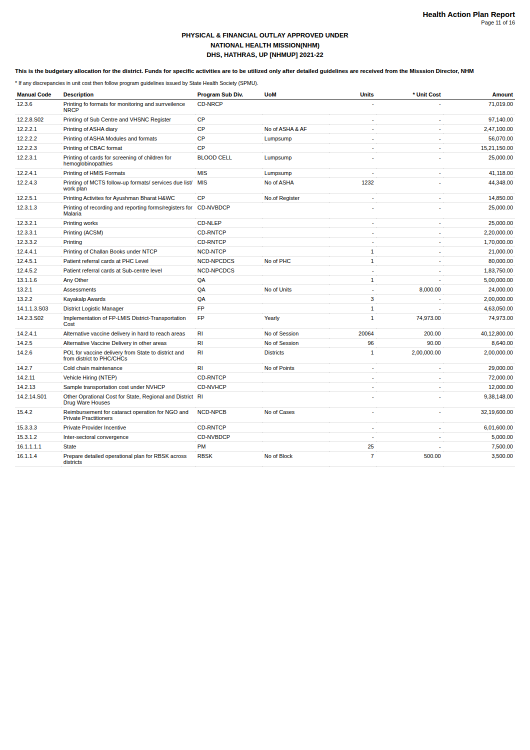Health Action Plan Report
Page 11 of 16
PHYSICAL & FINANCIAL OUTLAY APPROVED UNDER
NATIONAL HEALTH MISSION(NHM)
DHS, HATHRAS, UP [NHMUP] 2021-22
This is the budgetary allocation for the district. Funds for specific activities are to be utilized only after detailed guidelines are received from the Misssion Director, NHM
* If any discrepancies in unit cost then follow program guidelines issued by State Health Society (SPMU).
| Manual Code | Description | Program Sub Div. | UoM | Units | * Unit Cost | Amount |
| --- | --- | --- | --- | --- | --- | --- |
| 12.3.6 | Printing fo formats for monitoring and surrveilence NRCP | CD-NRCP | | - | - | 71,019.00 |
| 12.2.8.S02 | Printing of Sub Centre and VHSNC Register | CP | | - | - | 97,140.00 |
| 12.2.2.1 | Printing of ASHA diary | CP | No of ASHA & AF | - | - | 2,47,100.00 |
| 12.2.2.2 | Printing of ASHA Modules and formats | CP | Lumpsump | - | - | 56,070.00 |
| 12.2.2.3 | Printing of CBAC format | CP | | - | - | 15,21,150.00 |
| 12.2.3.1 | Printing of cards for screening of children for hemoglobinopathies | BLOOD CELL | Lumpsump | - | - | 25,000.00 |
| 12.2.4.1 | Printing of HMIS Formats | MIS | Lumpsump | - | - | 41,118.00 |
| 12.2.4.3 | Printing of MCTS follow-up formats/ services due list/ work plan | MIS | No of ASHA | 1232 | - | 44,348.00 |
| 12.2.5.1 | Printing Activites for Ayushman Bharat H&WC | CP | No.of Register | - | - | 14,850.00 |
| 12.3.1.3 | Printing of recording and reporting forms/registers for Malaria | CD-NVBDCP | | - | - | 25,000.00 |
| 12.3.2.1 | Printing works | CD-NLEP | | - | - | 25,000.00 |
| 12.3.3.1 | Printing (ACSM) | CD-RNTCP | | - | - | 2,20,000.00 |
| 12.3.3.2 | Printing | CD-RNTCP | | - | - | 1,70,000.00 |
| 12.4.4.1 | Printing of Challan Books under NTCP | NCD-NTCP | | 1 | - | 21,000.00 |
| 12.4.5.1 | Patient referral cards at PHC Level | NCD-NPCDCS | No of PHC | 1 | - | 80,000.00 |
| 12.4.5.2 | Patient referral cards at Sub-centre level | NCD-NPCDCS | | - | - | 1,83,750.00 |
| 13.1.1.6 | Any Other | QA | | 1 | - | 5,00,000.00 |
| 13.2.1 | Assessments | QA | No of Units | - | 8,000.00 | 24,000.00 |
| 13.2.2 | Kayakalp Awards | QA | | 3 | - | 2,00,000.00 |
| 14.1.1.3.S03 | District Logistic Manager | FP | | 1 | - | 4,63,050.00 |
| 14.2.3.S02 | Implementation of FP-LMIS District-Transportation Cost | FP | Yearly | 1 | 74,973.00 | 74,973.00 |
| 14.2.4.1 | Alternative vaccine delivery in hard to reach areas | RI | No of Session | 20064 | 200.00 | 40,12,800.00 |
| 14.2.5 | Alternative Vaccine Delivery in other areas | RI | No of Session | 96 | 90.00 | 8,640.00 |
| 14.2.6 | POL for vaccine delivery from State to district and from district to PHC/CHCs | RI | Districts | 1 | 2,00,000.00 | 2,00,000.00 |
| 14.2.7 | Cold chain maintenance | RI | No of Points | - | - | 29,000.00 |
| 14.2.11 | Vehicle Hiring (NTEP) | CD-RNTCP | | - | - | 72,000.00 |
| 14.2.13 | Sample transportation cost under NVHCP | CD-NVHCP | | - | - | 12,000.00 |
| 14.2.14.S01 | Other Oprational Cost for State, Regional and District Drug Ware Houses | RI | | - | - | 9,38,148.00 |
| 15.4.2 | Reimbursement for cataract operation for NGO and Private Practitioners | NCD-NPCB | No of Cases | - | - | 32,19,600.00 |
| 15.3.3.3 | Private Provider Incentive | CD-RNTCP | | - | - | 6,01,600.00 |
| 15.3.1.2 | Inter-sectoral convergence | CD-NVBDCP | | - | - | 5,000.00 |
| 16.1.1.1.1 | State | PM | | 25 | - | 7,500.00 |
| 16.1.1.4 | Prepare detailed operational plan for RBSK across districts | RBSK | No of Block | 7 | 500.00 | 3,500.00 |